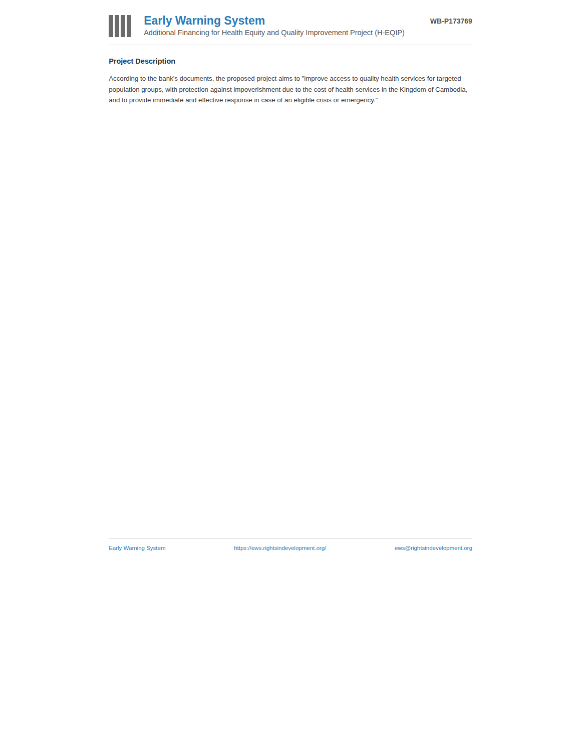Early Warning System
Additional Financing for Health Equity and Quality Improvement Project (H-EQIP)
WB-P173769
Project Description
According to the bank's documents, the proposed project aims to "improve access to quality health services for targeted population groups, with protection against impoverishment due to the cost of health services in the Kingdom of Cambodia, and to provide immediate and effective response in case of an eligible crisis or emergency."
Early Warning System
https://ews.rightsindevelopment.org/
ews@rightsindevelopment.org